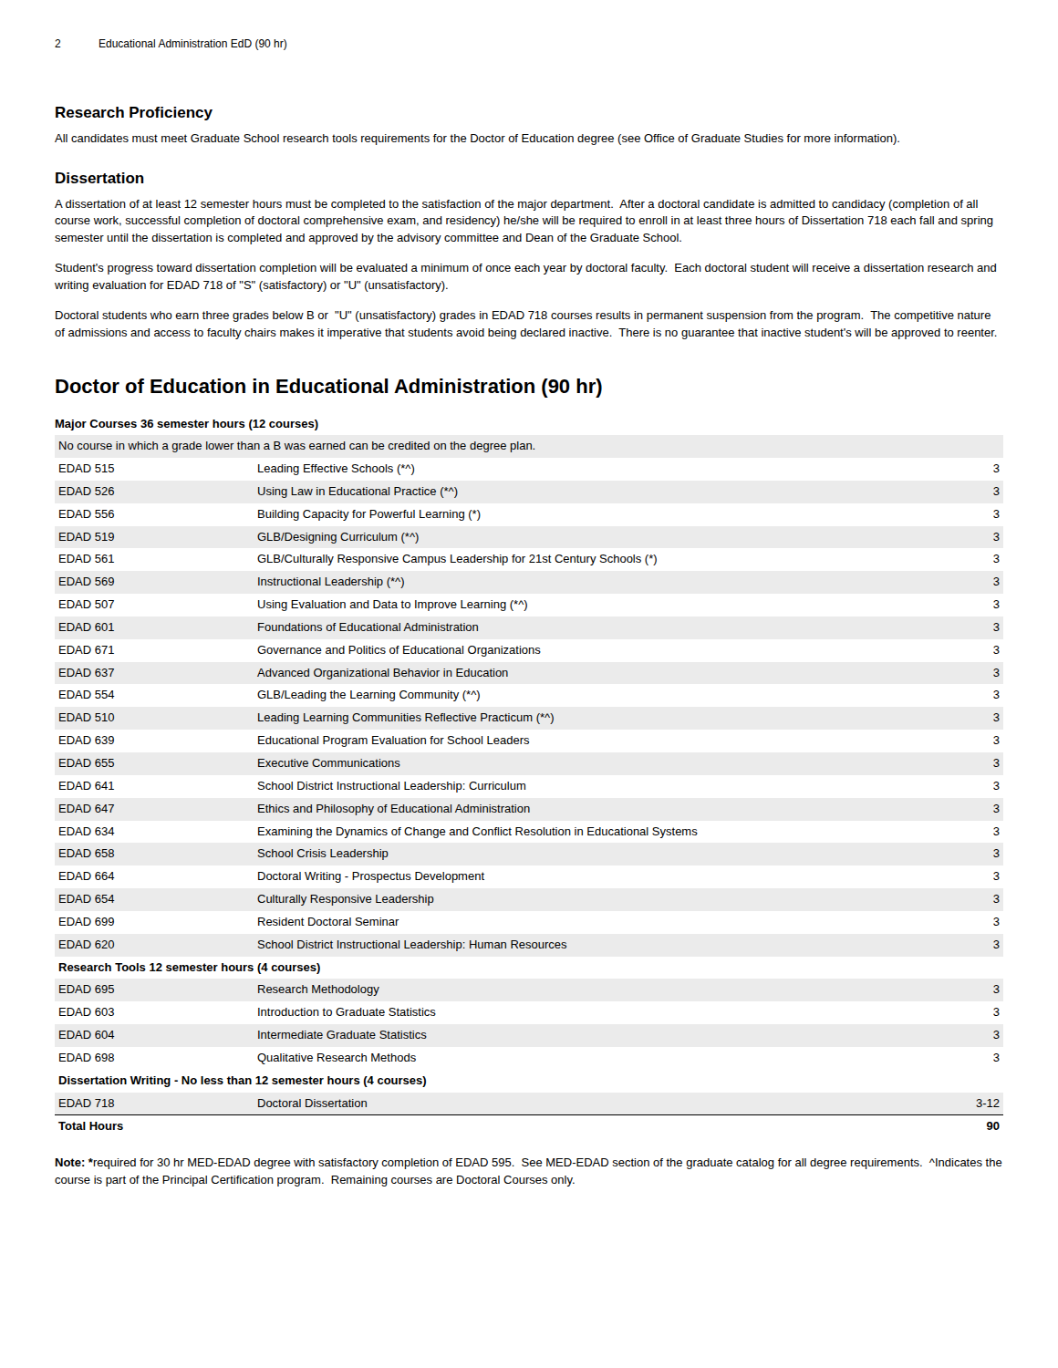2 Educational Administration EdD (90 hr)
Research Proficiency
All candidates must meet Graduate School research tools requirements for the Doctor of Education degree (see Office of Graduate Studies for more information).
Dissertation
A dissertation of at least 12 semester hours must be completed to the satisfaction of the major department. After a doctoral candidate is admitted to candidacy (completion of all course work, successful completion of doctoral comprehensive exam, and residency) he/she will be required to enroll in at least three hours of Dissertation 718 each fall and spring semester until the dissertation is completed and approved by the advisory committee and Dean of the Graduate School.
Student's progress toward dissertation completion will be evaluated a minimum of once each year by doctoral faculty. Each doctoral student will receive a dissertation research and writing evaluation for EDAD 718 of "S" (satisfactory) or "U" (unsatisfactory).
Doctoral students who earn three grades below B or "U" (unsatisfactory) grades in EDAD 718 courses results in permanent suspension from the program. The competitive nature of admissions and access to faculty chairs makes it imperative that students avoid being declared inactive. There is no guarantee that inactive student's will be approved to reenter.
Doctor of Education in Educational Administration (90 hr)
Major Courses 36 semester hours (12 courses)
| No course in which a grade lower than a B was earned can be credited on the degree plan. |
| EDAD 515 | Leading Effective Schools (*^) | 3 |
| EDAD 526 | Using Law in Educational Practice (*^) | 3 |
| EDAD 556 | Building Capacity for Powerful Learning (*) | 3 |
| EDAD 519 | GLB/Designing Curriculum (*^) | 3 |
| EDAD 561 | GLB/Culturally Responsive Campus Leadership for 21st Century Schools (*) | 3 |
| EDAD 569 | Instructional Leadership (*^) | 3 |
| EDAD 507 | Using Evaluation and Data to Improve Learning (*^) | 3 |
| EDAD 601 | Foundations of Educational Administration | 3 |
| EDAD 671 | Governance and Politics of Educational Organizations | 3 |
| EDAD 637 | Advanced Organizational Behavior in Education | 3 |
| EDAD 554 | GLB/Leading the Learning Community (*^) | 3 |
| EDAD 510 | Leading Learning Communities Reflective Practicum (*^) | 3 |
| EDAD 639 | Educational Program Evaluation for School Leaders | 3 |
| EDAD 655 | Executive Communications | 3 |
| EDAD 641 | School District Instructional Leadership: Curriculum | 3 |
| EDAD 647 | Ethics and Philosophy of Educational Administration | 3 |
| EDAD 634 | Examining the Dynamics of Change and Conflict Resolution in Educational Systems | 3 |
| EDAD 658 | School Crisis Leadership | 3 |
| EDAD 664 | Doctoral Writing - Prospectus Development | 3 |
| EDAD 654 | Culturally Responsive Leadership | 3 |
| EDAD 699 | Resident Doctoral Seminar | 3 |
| EDAD 620 | School District Instructional Leadership: Human Resources | 3 |
| Research Tools 12 semester hours (4 courses) |
| EDAD 695 | Research Methodology | 3 |
| EDAD 603 | Introduction to Graduate Statistics | 3 |
| EDAD 604 | Intermediate Graduate Statistics | 3 |
| EDAD 698 | Qualitative Research Methods | 3 |
| Dissertation Writing - No less than 12 semester hours (4 courses) |
| EDAD 718 | Doctoral Dissertation | 3-12 |
| Total Hours | | 90 |
Note: *required for 30 hr MED-EDAD degree with satisfactory completion of EDAD 595. See MED-EDAD section of the graduate catalog for all degree requirements. ^Indicates the course is part of the Principal Certification program. Remaining courses are Doctoral Courses only.